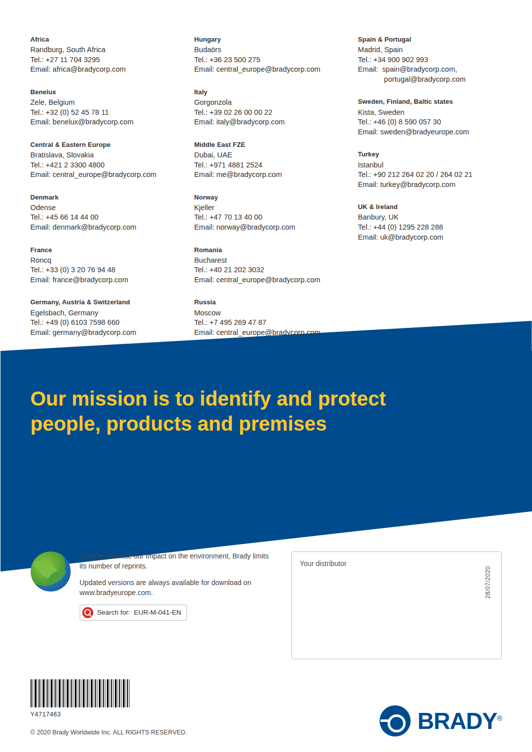Africa
Randburg, South Africa
Tel.: +27 11 704 3295
Email: africa@bradycorp.com
Benelux
Zele, Belgium
Tel.: +32 (0) 52 45 78 11
Email: benelux@bradycorp.com
Central & Eastern Europe
Bratislava, Slovakia
Tel.: +421 2 3300 4800
Email: central_europe@bradycorp.com
Denmark
Odense
Tel.: +45 66 14 44 00
Email: denmark@bradycorp.com
France
Roncq
Tel.: +33 (0) 3 20 76 94 48
Email: france@bradycorp.com
Germany, Austria & Switzerland
Egelsbach, Germany
Tel.: +49 (0) 6103 7598 660
Email: germany@bradycorp.com
Hungary
Budaörs
Tel.: +36 23 500 275
Email: central_europe@bradycorp.com
Italy
Gorgonzola
Tel.: +39 02 26 00 00 22
Email: italy@bradycorp.com
Middle East FZE
Dubai, UAE
Tel.: +971 4881 2524
Email: me@bradycorp.com
Norway
Kjeller
Tel.: +47 70 13 40 00
Email: norway@bradycorp.com
Romania
Bucharest
Tel.: +40 21 202 3032
Email: central_europe@bradycorp.com
Russia
Moscow
Tel.: +7 495 269 47 87
Email: central_europe@bradycorp.com
Spain & Portugal
Madrid, Spain
Tel.: +34 900 902 993
Email: spain@bradycorp.com,
portugal@bradycorp.com
Sweden, Finland, Baltic states
Kista, Sweden
Tel.: +46 (0) 8 590 057 30
Email: sweden@bradyeurope.com
Turkey
Istanbul
Tel.: +90 212 264 02 20 / 264 02 21
Email: turkey@bradycorp.com
UK & Ireland
Banbury, UK
Tel.: +44 (0) 1295 228 288
Email: uk@bradycorp.com
Our mission is to identify and protect people, products and premises
To help minimise our impact on the environment, Brady limits its number of reprints.
Updated versions are always available for download on www.bradyeurope.com.
Search for: EUR-M-041-EN
Your distributor 28/07/2020
Y4717463
© 2020 Brady Worldwide Inc. ALL RIGHTS RESERVED.
BRADY®